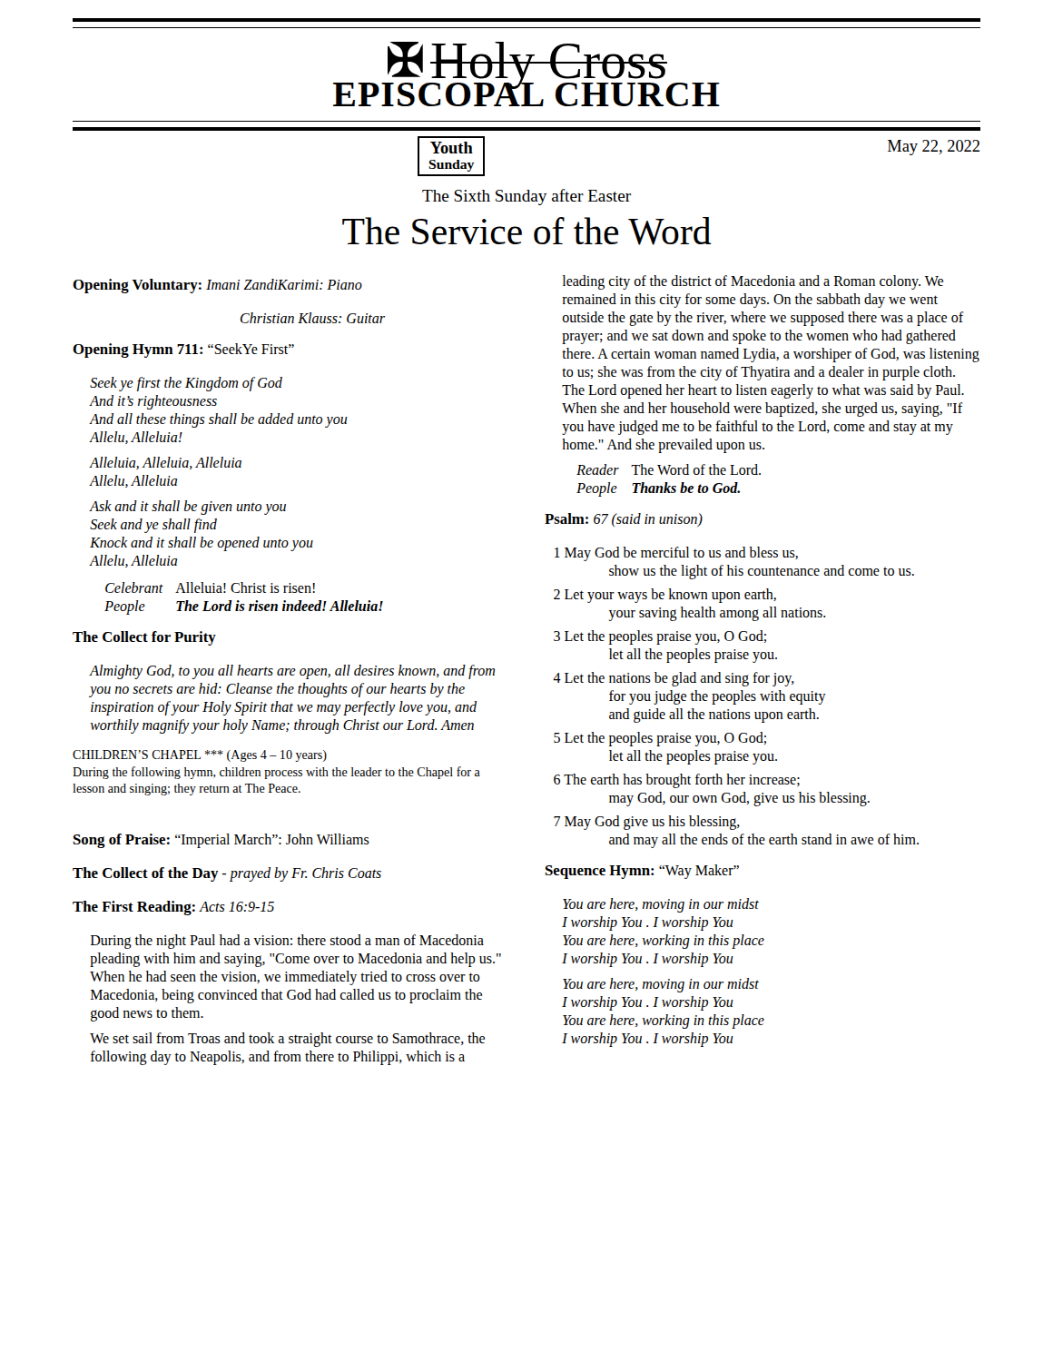✠ Holy Cross
EPISCOPAL CHURCH
YouthSunday
May 22, 2022
The Sixth Sunday after Easter
The Service of the Word
Opening Voluntary:
Imani ZandiKarimi: Piano
Christian Klauss: Guitar
Opening Hymn 711:
“SeekYe First”
Seek ye first the Kingdom of God
And it’s righteousness
And all these things shall be added unto you
Allelu, Alleluia!
Alleluia, Alleluia, Alleluia
Allelu, Alleluia
Ask and it shall be given unto you
Seek and ye shall find
Knock and it shall be opened unto you
Allelu, Alleluia
| Celebrant | Alleluia! Christ is risen! |
| People | The Lord is risen indeed! Alleluia! |
The Collect for Purity
Almighty God, to you all hearts are open, all desires known, and from you no secrets are hid: Cleanse the thoughts of our hearts by the inspiration of your Holy Spirit that we may perfectly love you, and worthily magnify your holy Name; through Christ our Lord. Amen
CHILDREN’S CHAPEL *** (Ages 4 – 10 years)
During the following hymn, children process with the leader to the Chapel for a lesson and singing; they return at The Peace.
Song of Praise:
“Imperial March”: John Williams
The Collect of the Day
- prayed by Fr. Chris Coats
The First Reading:
Acts 16:9-15
During the night Paul had a vision: there stood a man of Macedonia pleading with him and saying, "Come over to Macedonia and help us." When he had seen the vision, we immediately tried to cross over to Macedonia, being convinced that God had called us to proclaim the good news to them.
We set sail from Troas and took a straight course to Samothrace, the following day to Neapolis, and from there to Philippi, which is a leading city of the district of Macedonia and a Roman colony. We remained in this city for some days. On the sabbath day we went outside the gate by the river, where we supposed there was a place of prayer; and we sat down and spoke to the women who had gathered there. A certain woman named Lydia, a worshiper of God, was listening to us; she was from the city of Thyatira and a dealer in purple cloth. The Lord opened her heart to listen eagerly to what was said by Paul. When she and her household were baptized, she urged us, saying, "If you have judged me to be faithful to the Lord, come and stay at my home." And she prevailed upon us.
| Reader | The Word of the Lord. |
| People | Thanks be to God. |
Psalm:
67 (said in unison)
1 May God be merciful to us and bless us,show us the light of his countenance and come to us.
2 Let your ways be known upon earth,your saving health among all nations.
3 Let the peoples praise you, O God;let all the peoples praise you.
4 Let the nations be glad and sing for joy,for you judge the peoples with equity and guide all the nations upon earth.
5 Let the peoples praise you, O God;let all the peoples praise you.
6 The earth has brought forth her increase;may God, our own God, give us his blessing.
7 May God give us his blessing,and may all the ends of the earth stand in awe of him.
Sequence Hymn:
“Way Maker”
You are here, moving in our midst
I worship You . I worship You
You are here, working in this place
I worship You . I worship You
You are here, moving in our midst
I worship You . I worship You
You are here, working in this place
I worship You . I worship You